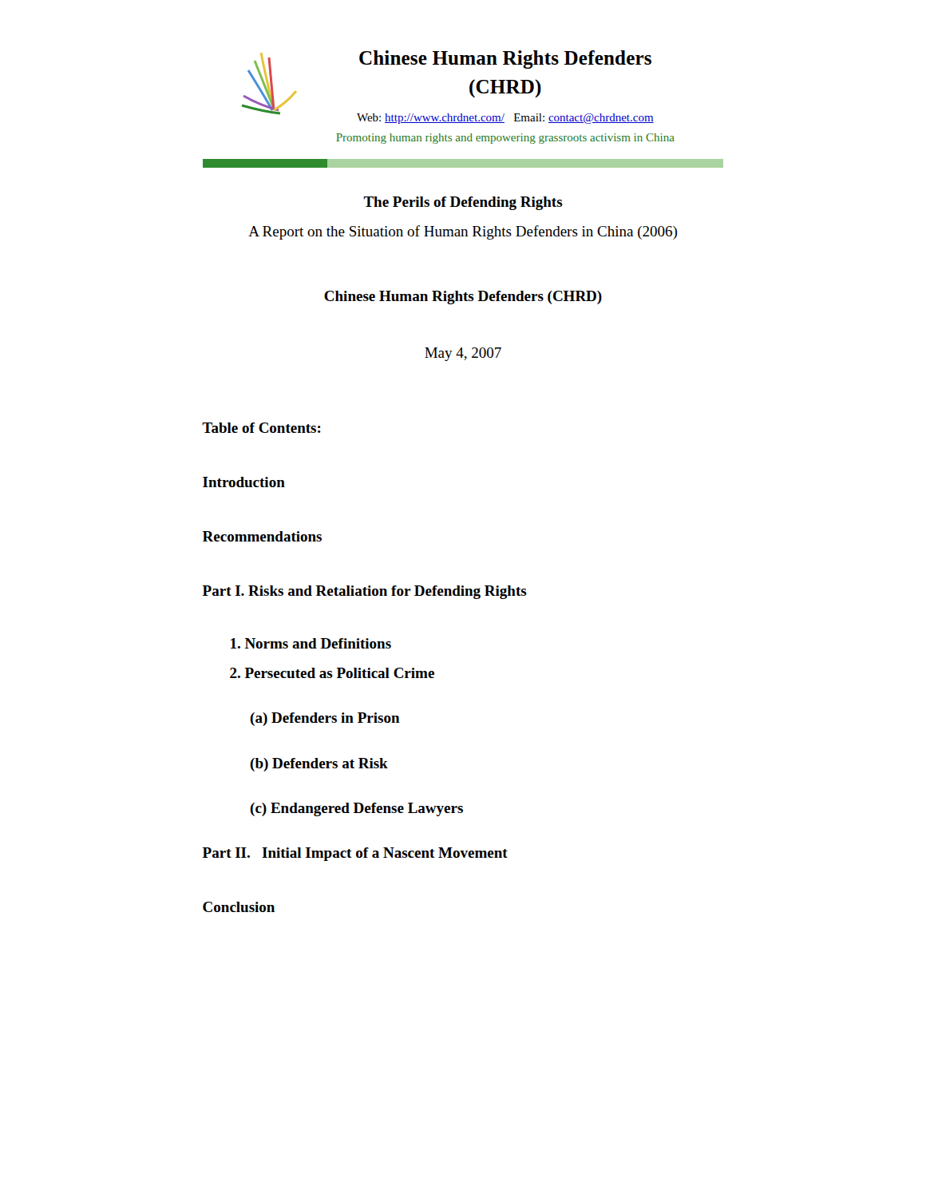Chinese Human Rights Defenders (CHRD)
Web: http://www.chrdnet.com/ Email: contact@chrdnet.com
Promoting human rights and empowering grassroots activism in China
The Perils of Defending Rights
A Report on the Situation of Human Rights Defenders in China (2006)
Chinese Human Rights Defenders (CHRD)
May 4, 2007
Table of Contents:
Introduction
Recommendations
Part I. Risks and Retaliation for Defending Rights
Norms and Definitions
Persecuted as Political Crime
(a) Defenders in Prison
(b) Defenders at Risk
(c) Endangered Defense Lawyers
Part II. Initial Impact of a Nascent Movement
Conclusion